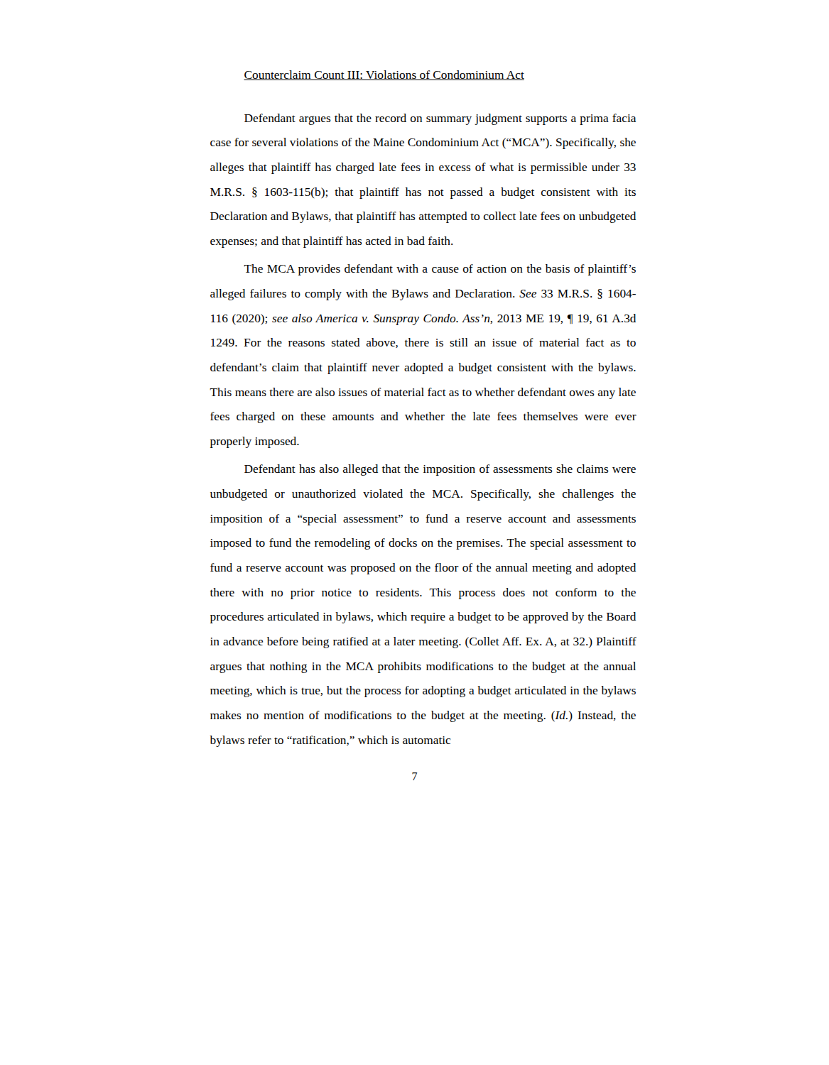Counterclaim Count III: Violations of Condominium Act
Defendant argues that the record on summary judgment supports a prima facia case for several violations of the Maine Condominium Act (“MCA”). Specifically, she alleges that plaintiff has charged late fees in excess of what is permissible under 33 M.R.S. § 1603-115(b); that plaintiff has not passed a budget consistent with its Declaration and Bylaws, that plaintiff has attempted to collect late fees on unbudgeted expenses; and that plaintiff has acted in bad faith.
The MCA provides defendant with a cause of action on the basis of plaintiff’s alleged failures to comply with the Bylaws and Declaration. See 33 M.R.S. § 1604-116 (2020); see also America v. Sunspray Condo. Ass’n, 2013 ME 19, ¶ 19, 61 A.3d 1249. For the reasons stated above, there is still an issue of material fact as to defendant’s claim that plaintiff never adopted a budget consistent with the bylaws. This means there are also issues of material fact as to whether defendant owes any late fees charged on these amounts and whether the late fees themselves were ever properly imposed.
Defendant has also alleged that the imposition of assessments she claims were unbudgeted or unauthorized violated the MCA. Specifically, she challenges the imposition of a “special assessment” to fund a reserve account and assessments imposed to fund the remodeling of docks on the premises. The special assessment to fund a reserve account was proposed on the floor of the annual meeting and adopted there with no prior notice to residents. This process does not conform to the procedures articulated in bylaws, which require a budget to be approved by the Board in advance before being ratified at a later meeting. (Collet Aff. Ex. A, at 32.) Plaintiff argues that nothing in the MCA prohibits modifications to the budget at the annual meeting, which is true, but the process for adopting a budget articulated in the bylaws makes no mention of modifications to the budget at the meeting. (Id.) Instead, the bylaws refer to “ratification,” which is automatic
7